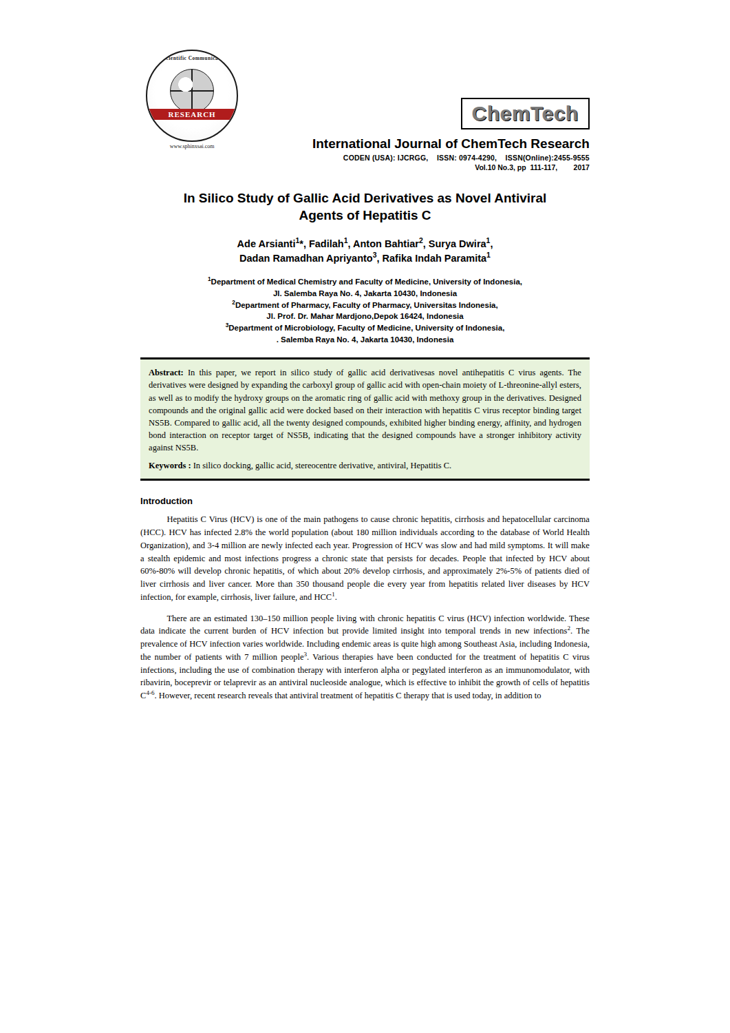Sai Scientific Communications
RESEARCH
www.sphinxsai.com
ChemTech
International Journal of ChemTech Research
CODEN (USA): IJCRGG, ISSN: 0974-4290, ISSN(Online):2455-9555
Vol.10 No.3, pp 111-117, 2017
In Silico Study of Gallic Acid Derivatives as Novel Antiviral
Agents of Hepatitis C
Ade Arsianti1*, Fadilah1, Anton Bahtiar2, Surya Dwira1,
Dadan Ramadhan Apriyanto3, Rafika Indah Paramita1
1Department of Medical Chemistry and Faculty of Medicine, University of Indonesia,
Jl. Salemba Raya No. 4, Jakarta 10430, Indonesia
2Department of Pharmacy, Faculty of Pharmacy, Universitas Indonesia,
Jl. Prof. Dr. Mahar Mardjono,Depok 16424, Indonesia
3Department of Microbiology, Faculty of Medicine, University of Indonesia,
. Salemba Raya No. 4, Jakarta 10430, Indonesia
Abstract: In this paper, we report in silico study of gallic acid derivativesas novel antihepatitis C virus agents. The derivatives were designed by expanding the carboxyl group of gallic acid with open-chain moiety of L-threonine-allyl esters, as well as to modify the hydroxy groups on the aromatic ring of gallic acid with methoxy group in the derivatives. Designed compounds and the original gallic acid were docked based on their interaction with hepatitis C virus receptor binding target NS5B. Compared to gallic acid, all the twenty designed compounds, exhibited higher binding energy, affinity, and hydrogen bond interaction on receptor target of NS5B, indicating that the designed compounds have a stronger inhibitory activity against NS5B.
Keywords : In silico docking, gallic acid, stereocentre derivative, antiviral, Hepatitis C.
Introduction
Hepatitis C Virus (HCV) is one of the main pathogens to cause chronic hepatitis, cirrhosis and hepatocellular carcinoma (HCC). HCV has infected 2.8% the world population (about 180 million individuals according to the database of World Health Organization), and 3-4 million are newly infected each year. Progression of HCV was slow and had mild symptoms. It will make a stealth epidemic and most infections progress a chronic state that persists for decades. People that infected by HCV about 60%-80% will develop chronic hepatitis, of which about 20% develop cirrhosis, and approximately 2%-5% of patients died of liver cirrhosis and liver cancer. More than 350 thousand people die every year from hepatitis related liver diseases by HCV infection, for example, cirrhosis, liver failure, and HCC1.
There are an estimated 130–150 million people living with chronic hepatitis C virus (HCV) infection worldwide. These data indicate the current burden of HCV infection but provide limited insight into temporal trends in new infections2. The prevalence of HCV infection varies worldwide. Including endemic areas is quite high among Southeast Asia, including Indonesia, the number of patients with 7 million people3. Various therapies have been conducted for the treatment of hepatitis C virus infections, including the use of combination therapy with interferon alpha or pegylated interferon as an immunomodulator, with ribavirin, boceprevir or telaprevir as an antiviral nucleoside analogue, which is effective to inhibit the growth of cells of hepatitis C4-6. However, recent research reveals that antiviral treatment of hepatitis C therapy that is used today, in addition to